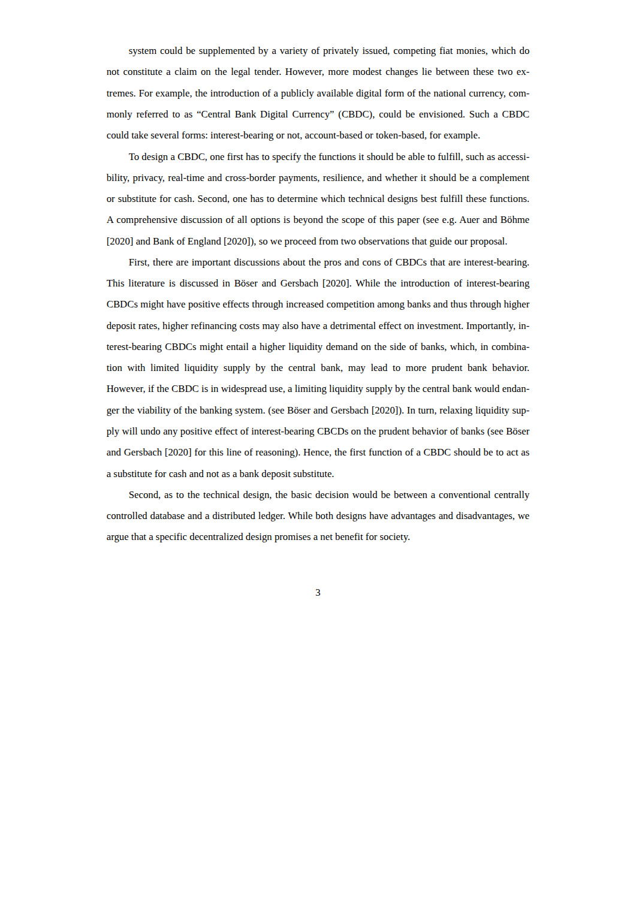system could be supplemented by a variety of privately issued, competing fiat monies, which do not constitute a claim on the legal tender. However, more modest changes lie between these two extremes. For example, the introduction of a publicly available digital form of the national currency, commonly referred to as “Central Bank Digital Currency” (CBDC), could be envisioned. Such a CBDC could take several forms: interest-bearing or not, account-based or token-based, for example.
To design a CBDC, one first has to specify the functions it should be able to fulfill, such as accessibility, privacy, real-time and cross-border payments, resilience, and whether it should be a complement or substitute for cash. Second, one has to determine which technical designs best fulfill these functions. A comprehensive discussion of all options is beyond the scope of this paper (see e.g. Auer and Böhme [2020] and Bank of England [2020]), so we proceed from two observations that guide our proposal.
First, there are important discussions about the pros and cons of CBDCs that are interest-bearing. This literature is discussed in Böser and Gersbach [2020]. While the introduction of interest-bearing CBDCs might have positive effects through increased competition among banks and thus through higher deposit rates, higher refinancing costs may also have a detrimental effect on investment. Importantly, interest-bearing CBDCs might entail a higher liquidity demand on the side of banks, which, in combination with limited liquidity supply by the central bank, may lead to more prudent bank behavior. However, if the CBDC is in widespread use, a limiting liquidity supply by the central bank would endanger the viability of the banking system. (see Böser and Gersbach [2020]). In turn, relaxing liquidity supply will undo any positive effect of interest-bearing CBCDs on the prudent behavior of banks (see Böser and Gersbach [2020] for this line of reasoning). Hence, the first function of a CBDC should be to act as a substitute for cash and not as a bank deposit substitute.
Second, as to the technical design, the basic decision would be between a conventional centrally controlled database and a distributed ledger. While both designs have advantages and disadvantages, we argue that a specific decentralized design promises a net benefit for society.
3